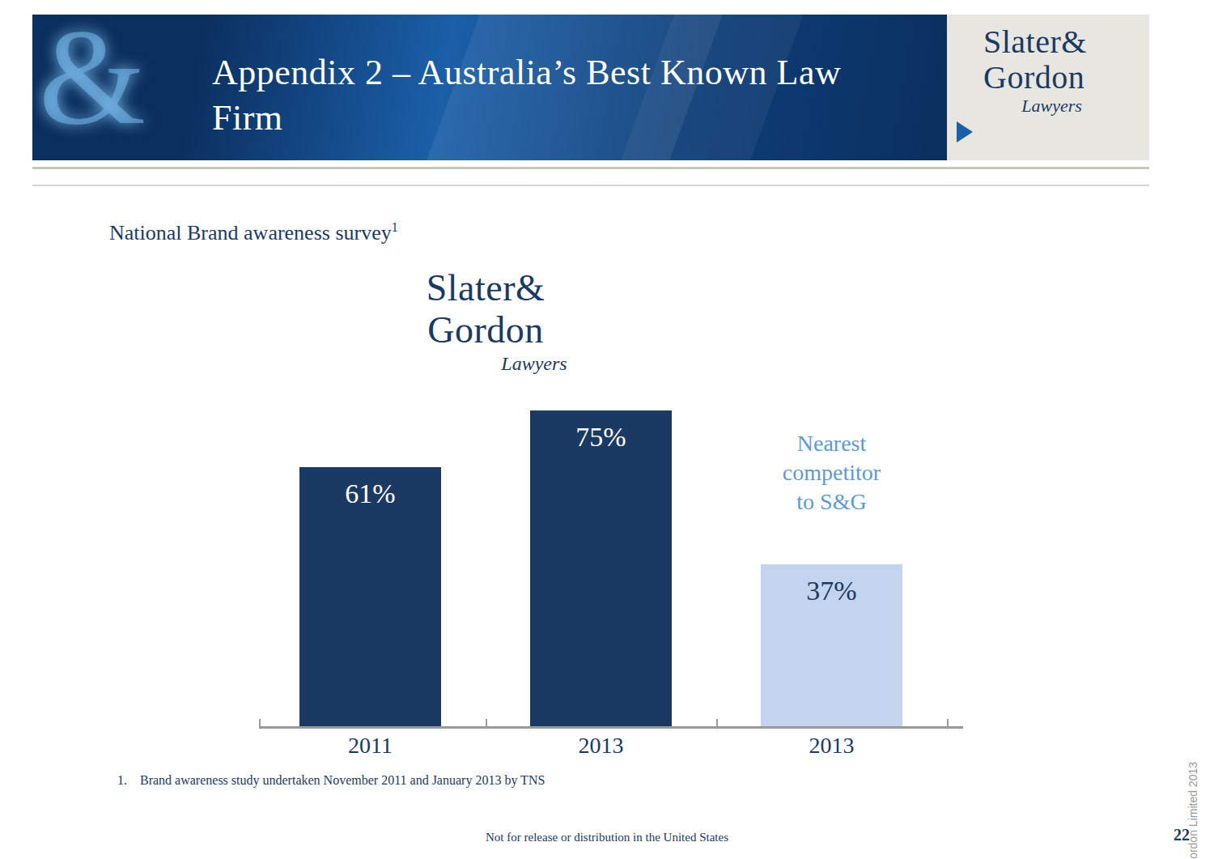&
Appendix 2 – Australia’s Best Known Law Firm
Slater&
Gordon
Lawyers
National Brand awareness survey1
Slater&
Gordon
Lawyers
Nearest
competitor
to S&G
61%
75%
37%
2011
2013
2013
1. Brand awareness study undertaken November 2011 and January 2013 by TNS
Not for release or distribution in the United States
22
© Slater & Gordon Limited 2013